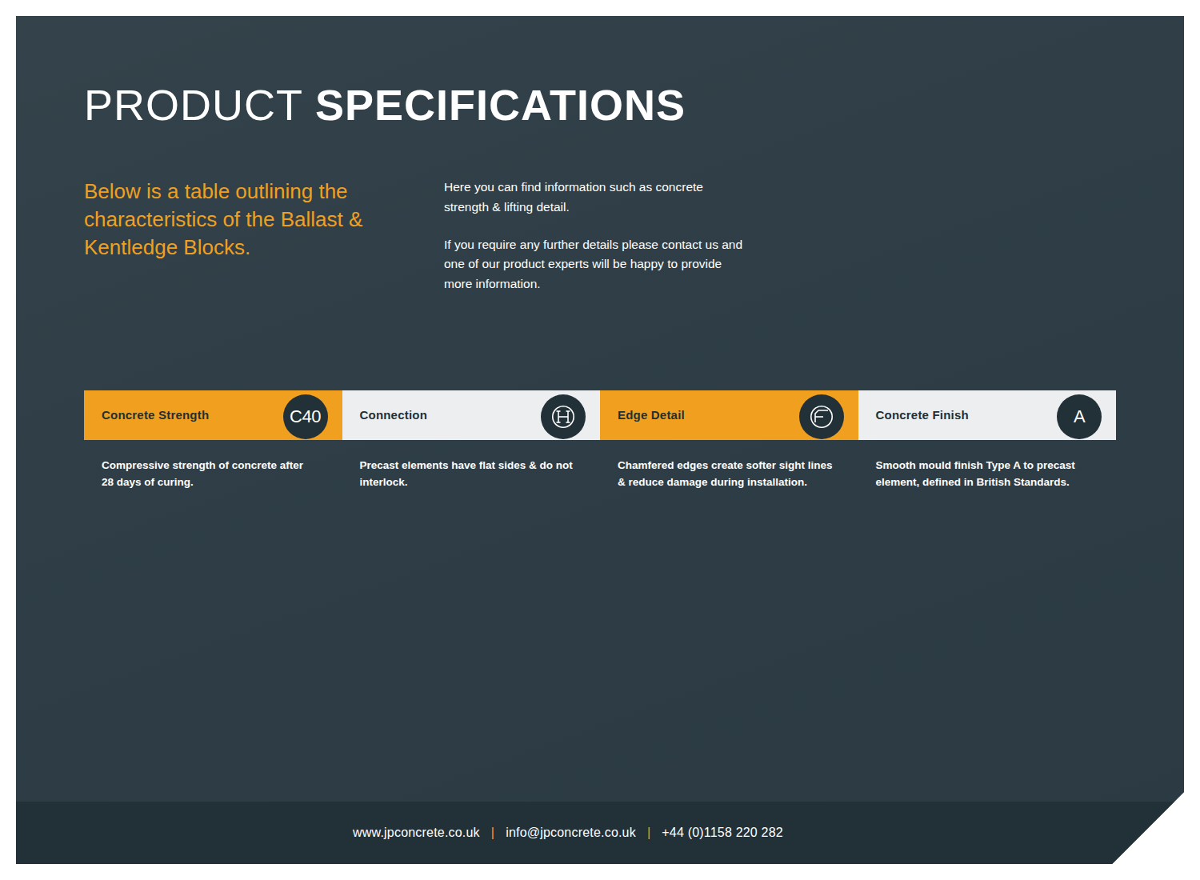PRODUCT SPECIFICATIONS
Below is a table outlining the characteristics of the Ballast & Kentledge Blocks.
Here you can find information such as concrete strength & lifting detail.
If you require any further details please contact us and one of our product experts will be happy to provide more information.
Concrete Strength C40
Compressive strength of concrete after 28 days of curing.
Connection
Precast elements have flat sides & do not interlock.
Edge Detail
Chamfered edges create softer sight lines & reduce damage during installation.
Concrete Finish A
Smooth mould finish Type A to precast element, defined in British Standards.
www.jpconcrete.co.uk | info@jpconcrete.co.uk | +44 (0)1158 220 282